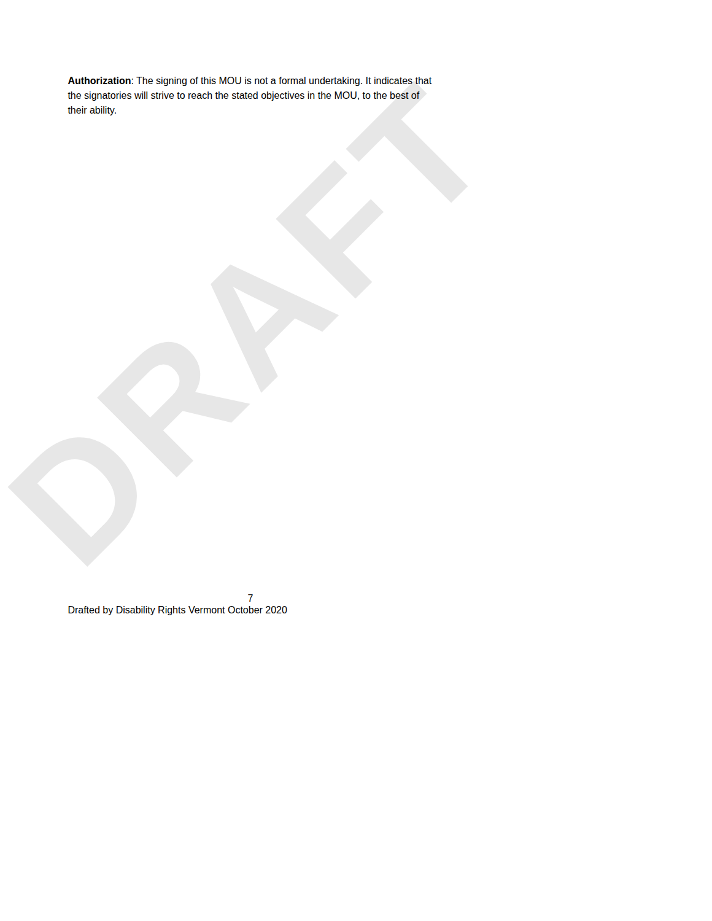DRAFT
Authorization: The signing of this MOU is not a formal undertaking. It indicates that the signatories will strive to reach the stated objectives in the MOU, to the best of their ability.
7
Drafted by Disability Rights Vermont October 2020